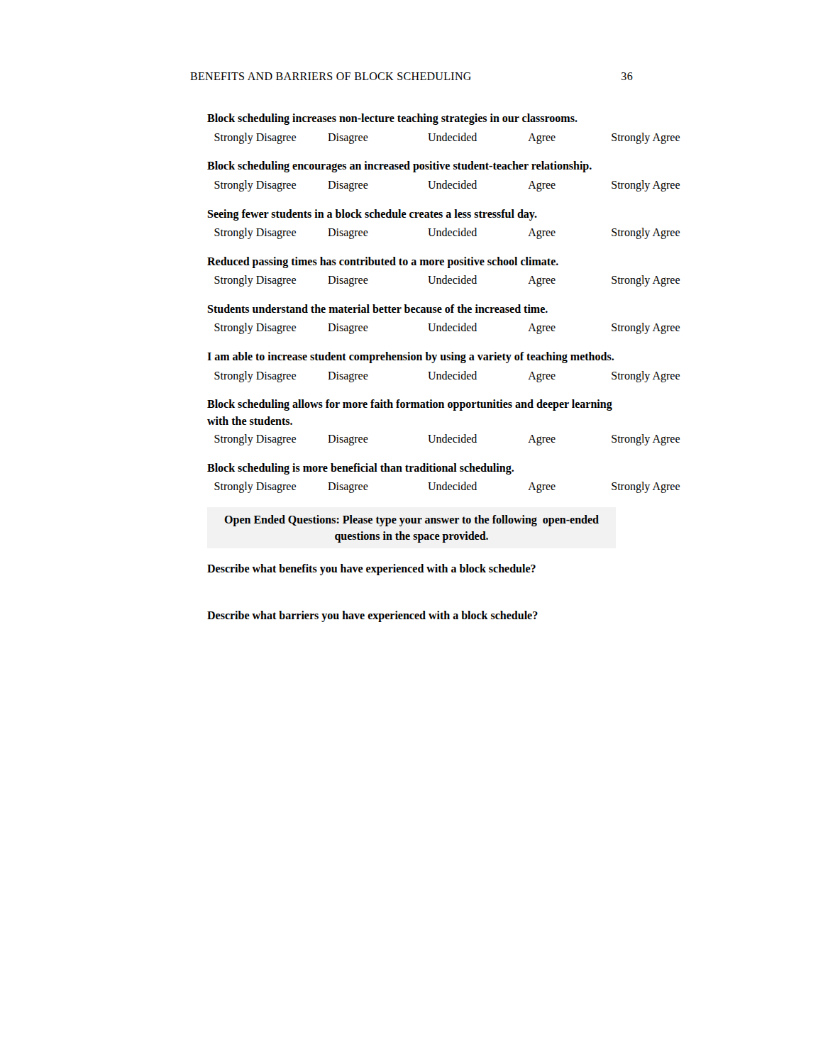Benefits and Barriers of Block Scheduling 36
Block scheduling increases non-lecture teaching strategies in our classrooms.
Strongly Disagree Disagree Undecided Agree Strongly Agree
Block scheduling encourages an increased positive student-teacher relationship.
Strongly Disagree Disagree Undecided Agree Strongly Agree
Seeing fewer students in a block schedule creates a less stressful day.
Strongly Disagree Disagree Undecided Agree Strongly Agree
Reduced passing times has contributed to a more positive school climate.
Strongly Disagree Disagree Undecided Agree Strongly Agree
Students understand the material better because of the increased time.
Strongly Disagree Disagree Undecided Agree Strongly Agree
I am able to increase student comprehension by using a variety of teaching methods.
Strongly Disagree Disagree Undecided Agree Strongly Agree
Block scheduling allows for more faith formation opportunities and deeper learning with the students.
Strongly Disagree Disagree Undecided Agree Strongly Agree
Block scheduling is more beneficial than traditional scheduling.
Strongly Disagree Disagree Undecided Agree Strongly Agree
Open Ended Questions: Please type your answer to the following open-ended questions in the space provided.
Describe what benefits you have experienced with a block schedule?
Describe what barriers you have experienced with a block schedule?